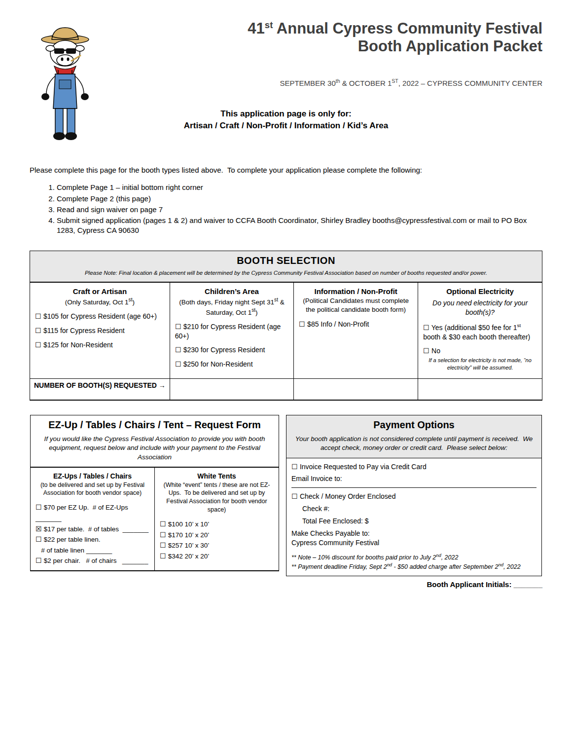41st Annual Cypress Community Festival
Booth Application Packet
SEPTEMBER 30th & OCTOBER 1ST, 2022 – CYPRESS COMMUNITY CENTER
This application page is only for:
Artisan / Craft / Non-Profit / Information / Kid’s Area
Please complete this page for the booth types listed above. To complete your application please complete the following:
Complete Page 1 – initial bottom right corner
Complete Page 2 (this page)
Read and sign waiver on page 7
Submit signed application (pages 1 & 2) and waiver to CCFA Booth Coordinator, Shirley Bradley booths@cypressfestival.com or mail to PO Box 1283, Cypress CA 90630
| BOOTH SELECTION Please Note: Final location & placement will be determined by the Cypress Community Festival Association based on number of booths requested and/or power. |
| / Craft or Artisan (Only Saturday, Oct 1 st ) ☐ $105 for Cypress Resident (age 60+) ☐ $115 for Cypress Resident ☐ $125 for Non-Resident / Children’s Area (Both days, Friday night Sept 31 st & Saturday, Oct 1 st ) ☐ $210 for Cypress Resident (age 60+) ☐ $230 for Cypress Resident ☐ $250 for Non-Resident / Information / Non-Profit (Political Candidates must complete the political candidate booth form) ☐ $85 Info / Non-Profit / Optional Electricity Do you need electricity for your booth(s)? ☐ Yes (additional $50 fee for 1 st booth & $30 each booth thereafter) ☐ No If a selection for electricity is not made, “no electricity” will be assumed. / / NUMBER OF BOOTH(S) REQUESTED → / / / / |
| EZ-Up / Tables / Chairs / Tent – Request Form If you would like the Cypress Festival Association to provide you with booth equipment, request below and include with your payment to the Festival Association / EZ-Ups / Tables / Chairs (to be delivered and set up by Festival Association for booth vendor space) ☐ $70 per EZ Up. # of EZ-Ups _______ ☒ $17 per table. # of tables _______ ☐ $22 per table linen. # of table linen _______ ☐ $2 per chair. # of chairs _______ / White Tents (White “event” tents / these are not EZ-Ups. To be delivered and set up by Festival Association for booth vendor space) ☐ $100 10’ x 10’ ☐ $170 10’ x 20’ ☐ $257 10’ x 30’ ☐ $342 20’ x 20’ / | Payment Options Your booth application is not considered complete until payment is received. We accept check, money order or credit card. Please select below: ☐ Invoice Requested to Pay via Credit Card Email Invoice to: ☐ Check / Money Order Enclosed Check #: Total Fee Enclosed: $ Make Checks Payable to: Cypress Community Festival ** Note – 10% discount for booths paid prior to July 2 nd , 2022 ** Payment deadline Friday, Sept 2 nd - $50 added charge after September 2 nd , 2022 |
Booth Applicant Initials: _______